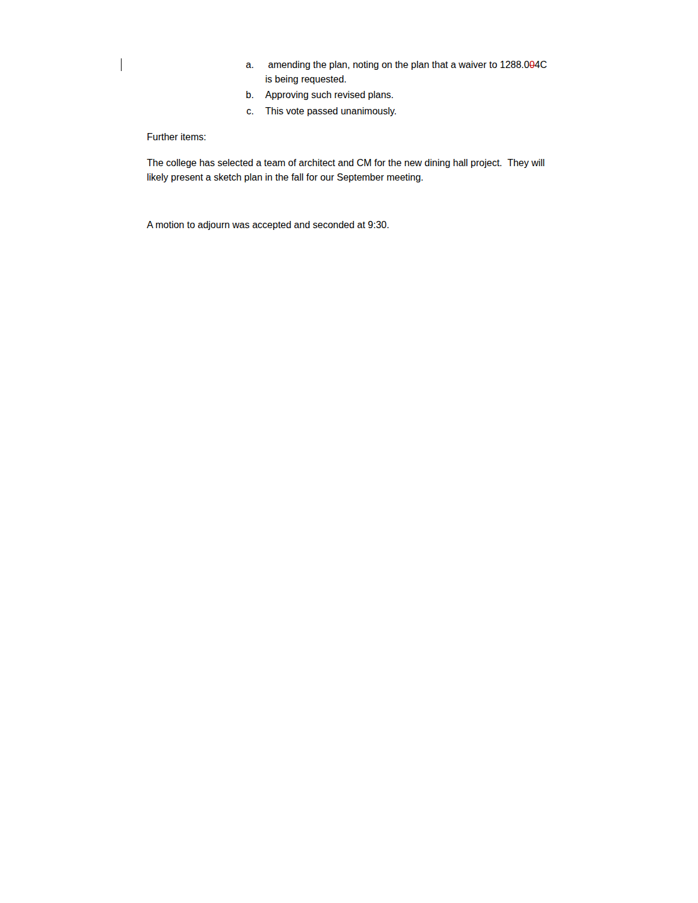amending the plan, noting on the plan that a waiver to 1288.004C is being requested.
Approving such revised plans.
This vote passed unanimously.
Further items:
The college has selected a team of architect and CM for the new dining hall project. They will likely present a sketch plan in the fall for our September meeting.
A motion to adjourn was accepted and seconded at 9:30.